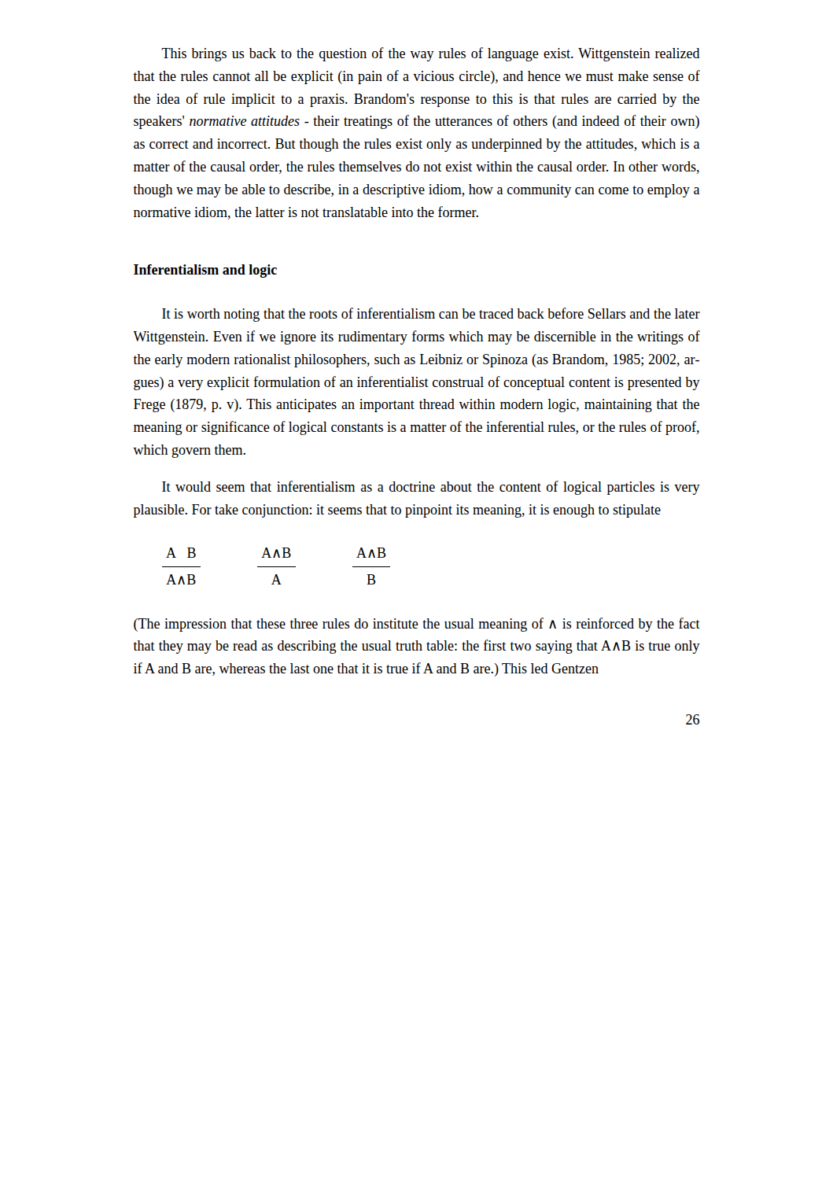This brings us back to the question of the way rules of language exist. Wittgenstein realized that the rules cannot all be explicit (in pain of a vicious circle), and hence we must make sense of the idea of rule implicit to a praxis. Brandom's response to this is that rules are carried by the speakers' normative attitudes - their treatings of the utterances of others (and indeed of their own) as correct and incorrect. But though the rules exist only as underpinned by the attitudes, which is a matter of the causal order, the rules themselves do not exist within the causal order. In other words, though we may be able to describe, in a descriptive idiom, how a community can come to employ a normative idiom, the latter is not translatable into the former.
Inferentialism and logic
It is worth noting that the roots of inferentialism can be traced back before Sellars and the later Wittgenstein. Even if we ignore its rudimentary forms which may be discernible in the writings of the early modern rationalist philosophers, such as Leibniz or Spinoza (as Brandom, 1985; 2002, argues) a very explicit formulation of an inferentialist construal of conceptual content is presented by Frege (1879, p. v). This anticipates an important thread within modern logic, maintaining that the meaning or significance of logical constants is a matter of the inferential rules, or the rules of proof, which govern them.
It would seem that inferentialism as a doctrine about the content of logical particles is very plausible. For take conjunction: it seems that to pinpoint its meaning, it is enough to stipulate
A B A∧B A∧B A A∧B B
(The impression that these three rules do institute the usual meaning of ∧ is reinforced by the fact that they may be read as describing the usual truth table: the first two saying that A∧B is true only if A and B are, whereas the last one that it is true if A and B are.) This led Gentzen
26